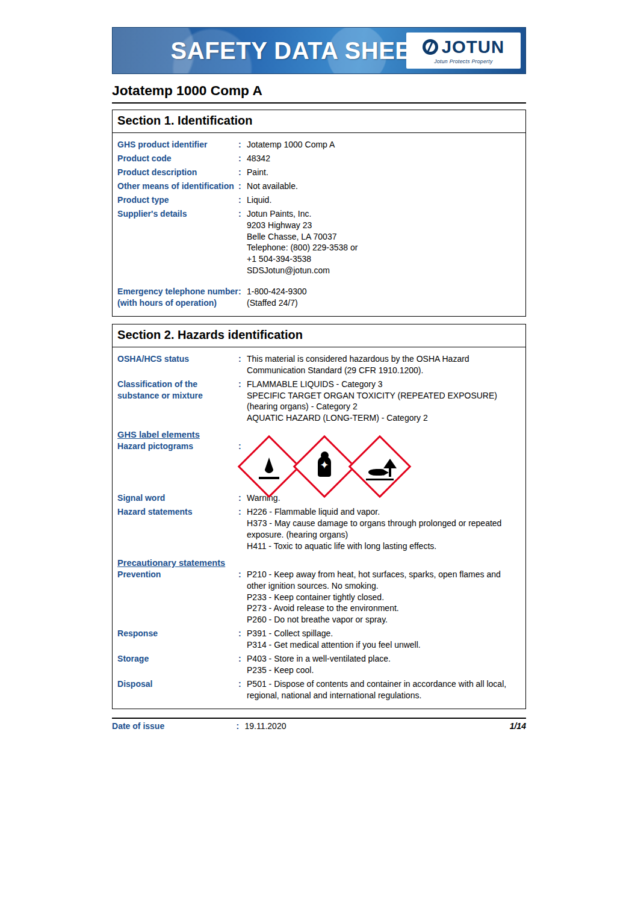SAFETY DATA SHEET
JOTUN
Jotun Protects Property
Jotatemp 1000 Comp A
Section 1. Identification
| GHS product identifier | : | Jotatemp 1000 Comp A |
| Product code | : | 48342 |
| Product description | : | Paint. |
| Other means of identification | : | Not available. |
| Product type | : | Liquid. |
| Supplier's details | : | Jotun Paints, Inc. 9203 Highway 23 Belle Chasse, LA 70037 Telephone: (800) 229-3538 or +1 504-394-3538 SDSJotun@jotun.com |
| Emergency telephone number (with hours of operation) | : | 1-800-424-9300 (Staffed 24/7) |
Section 2. Hazards identification
| OSHA/HCS status | : | This material is considered hazardous by the OSHA Hazard Communication Standard (29 CFR 1910.1200). |
| Classification of the substance or mixture | : | FLAMMABLE LIQUIDS - Category 3 SPECIFIC TARGET ORGAN TOXICITY (REPEATED EXPOSURE) (hearing organs) - Category 2 AQUATIC HAZARD (LONG-TERM) - Category 2 |
GHS label elements
| Hazard pictograms | : | ✦ |
| Signal word | : | Warning. |
| Hazard statements | : | H226 - Flammable liquid and vapor. H373 - May cause damage to organs through prolonged or repeated exposure. (hearing organs) H411 - Toxic to aquatic life with long lasting effects. |
Precautionary statements
| Prevention | : | P210 - Keep away from heat, hot surfaces, sparks, open flames and other ignition sources. No smoking. P233 - Keep container tightly closed. P273 - Avoid release to the environment. P260 - Do not breathe vapor or spray. |
| Response | : | P391 - Collect spillage. P314 - Get medical attention if you feel unwell. |
| Storage | : | P403 - Store in a well-ventilated place. P235 - Keep cool. |
| Disposal | : | P501 - Dispose of contents and container in accordance with all local, regional, national and international regulations. |
Date of issue
:
19.11.2020
1/14